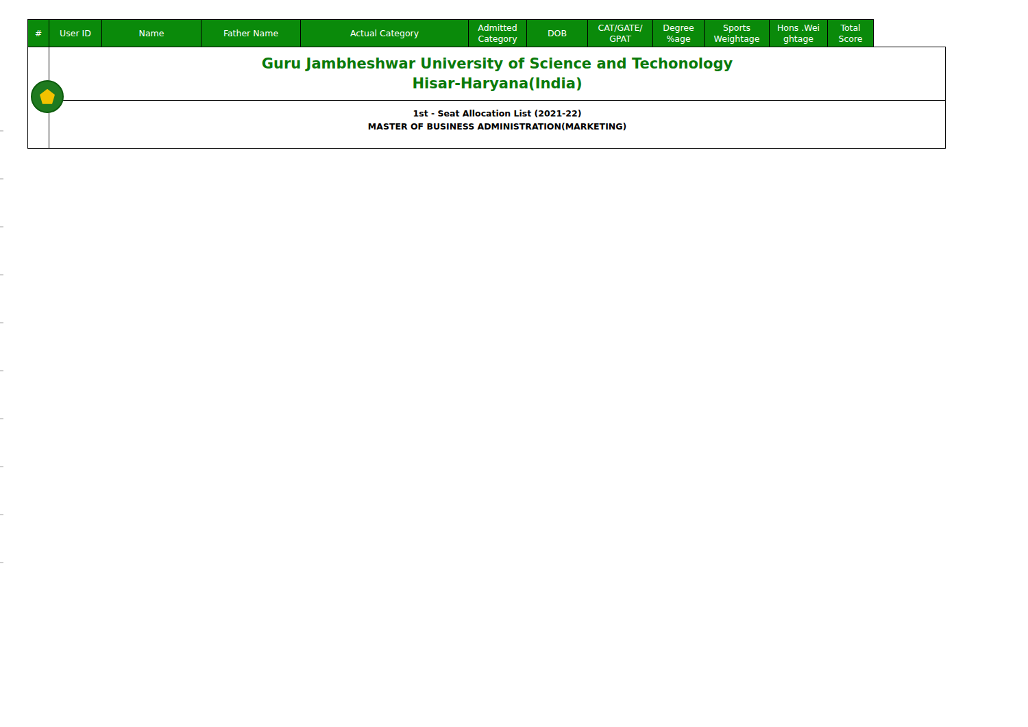| | Guru Jambheshwar University of Science and Techonology Hisar-Haryana(India) |
| 1st - Seat Allocation List (2021-22) MASTER OF BUSINESS ADMINISTRATION(MARKETING) |
| # | User ID | Name | Father Name | Actual Category | Admitted Category | DOB | CAT/GATE/ GPAT | Degree %age | Sports Weightage | Hons .Wei ghtage | Total Score |